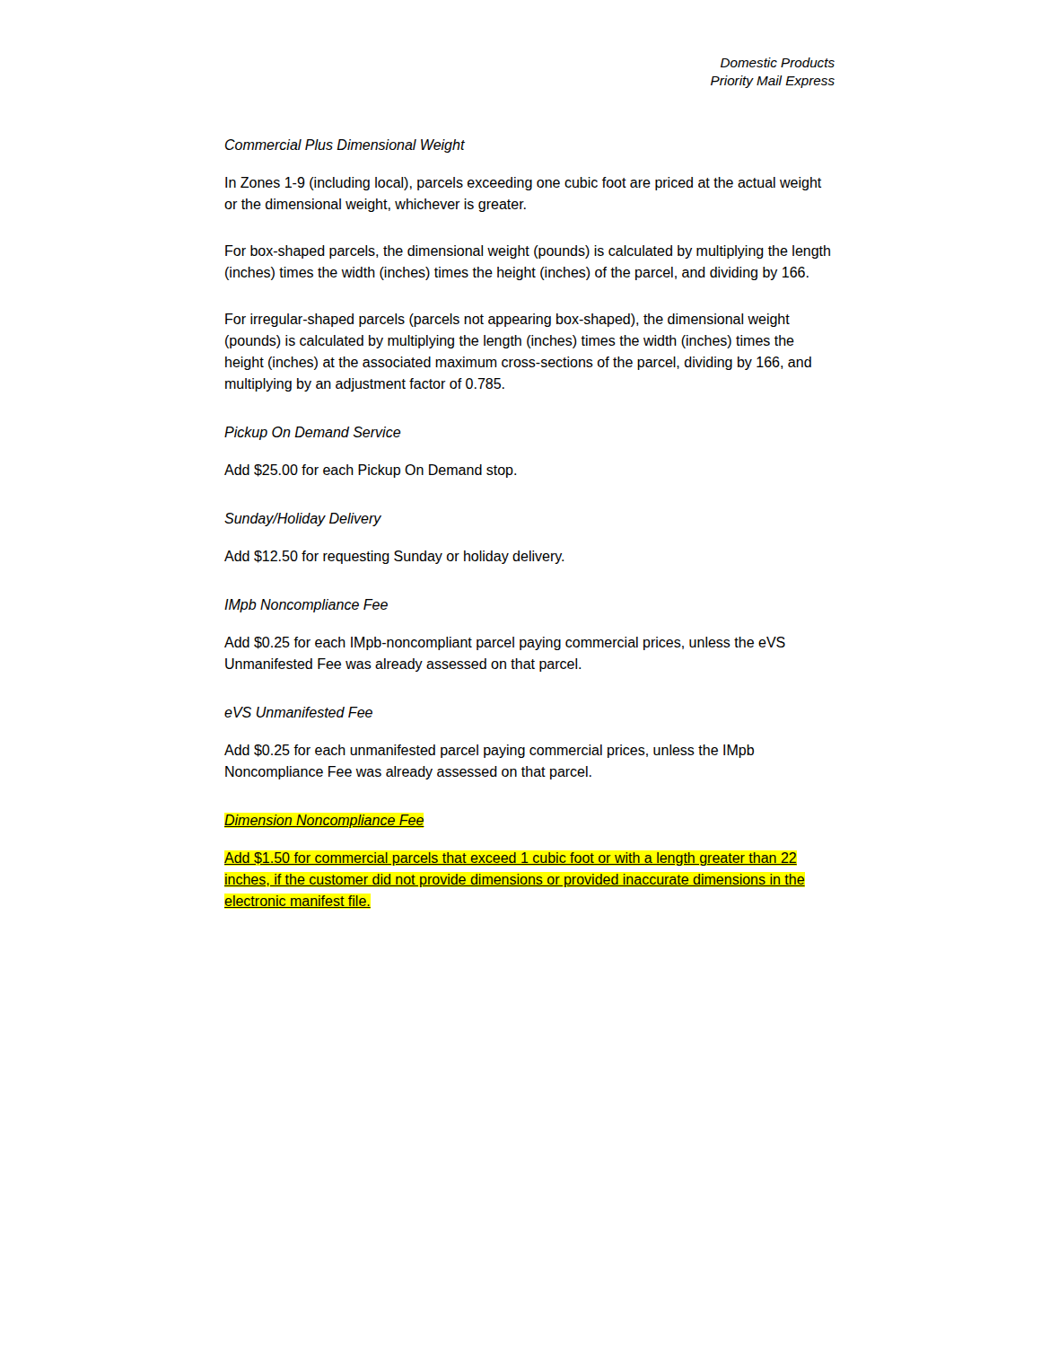Domestic Products
Priority Mail Express
Commercial Plus Dimensional Weight
In Zones 1-9 (including local), parcels exceeding one cubic foot are priced at the actual weight or the dimensional weight, whichever is greater.
For box-shaped parcels, the dimensional weight (pounds) is calculated by multiplying the length (inches) times the width (inches) times the height (inches) of the parcel, and dividing by 166.
For irregular-shaped parcels (parcels not appearing box-shaped), the dimensional weight (pounds) is calculated by multiplying the length (inches) times the width (inches) times the height (inches) at the associated maximum cross-sections of the parcel, dividing by 166, and multiplying by an adjustment factor of 0.785.
Pickup On Demand Service
Add $25.00 for each Pickup On Demand stop.
Sunday/Holiday Delivery
Add $12.50 for requesting Sunday or holiday delivery.
IMpb Noncompliance Fee
Add $0.25 for each IMpb-noncompliant parcel paying commercial prices, unless the eVS Unmanifested Fee was already assessed on that parcel.
eVS Unmanifested Fee
Add $0.25 for each unmanifested parcel paying commercial prices, unless the IMpb Noncompliance Fee was already assessed on that parcel.
Dimension Noncompliance Fee
Add $1.50 for commercial parcels that exceed 1 cubic foot or with a length greater than 22 inches, if the customer did not provide dimensions or provided inaccurate dimensions in the electronic manifest file.